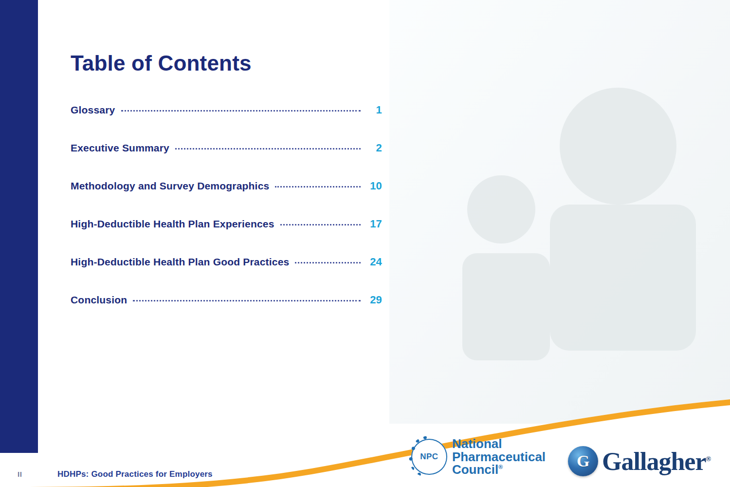Table of Contents
Glossary 1
Executive Summary 2
Methodology and Survey Demographics 10
High-Deductible Health Plan Experiences 17
High-Deductible Health Plan Good Practices 24
Conclusion 29
II
HDHPs: Good Practices for Employers
NPC
National
Pharmaceutical
Council®
Gallagher®